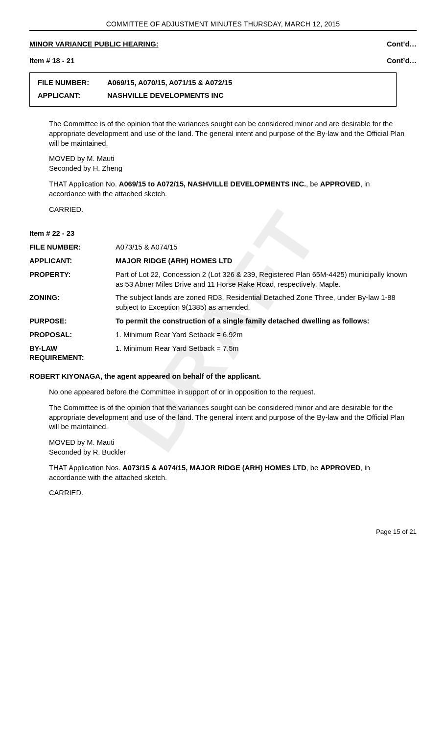DRAFT
COMMITTEE OF ADJUSTMENT MINUTES THURSDAY, MARCH 12, 2015
MINOR VARIANCE PUBLIC HEARING: Cont’d…
Item # 18 - 21 Cont’d…
| FILE NUMBER: | A069/15, A070/15, A071/15 & A072/15 |
| APPLICANT: | NASHVILLE DEVELOPMENTS INC |
The Committee is of the opinion that the variances sought can be considered minor and are desirable for the appropriate development and use of the land. The general intent and purpose of the By-law and the Official Plan will be maintained.
MOVED by M. Mauti
Seconded by H. Zheng
THAT Application No. A069/15 to A072/15, NASHVILLE DEVELOPMENTS INC., be APPROVED, in accordance with the attached sketch.
CARRIED.
Item # 22 - 23
| FILE NUMBER: | A073/15 & A074/15 |
| APPLICANT: | MAJOR RIDGE (ARH) HOMES LTD |
| PROPERTY: | Part of Lot 22, Concession 2 (Lot 326 & 239, Registered Plan 65M-4425) municipally known as 53 Abner Miles Drive and 11 Horse Rake Road, respectively, Maple. |
| ZONING: | The subject lands are zoned RD3, Residential Detached Zone Three, under By-law 1-88 subject to Exception 9(1385) as amended. |
| PURPOSE: | To permit the construction of a single family detached dwelling as follows: |
| PROPOSAL: | 1. Minimum Rear Yard Setback = 6.92m |
| BY-LAW REQUIREMENT: | 1. Minimum Rear Yard Setback = 7.5m |
ROBERT KIYONAGA, the agent appeared on behalf of the applicant.
No one appeared before the Committee in support of or in opposition to the request.
The Committee is of the opinion that the variances sought can be considered minor and are desirable for the appropriate development and use of the land. The general intent and purpose of the By-law and the Official Plan will be maintained.
MOVED by M. Mauti
Seconded by R. Buckler
THAT Application Nos. A073/15 & A074/15, MAJOR RIDGE (ARH) HOMES LTD, be APPROVED, in accordance with the attached sketch.
CARRIED.
Page 15 of 21